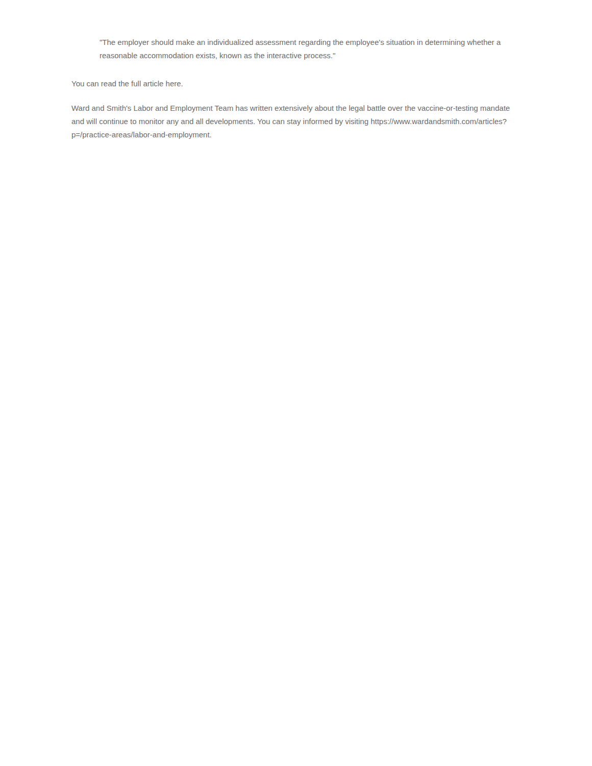"The employer should make an individualized assessment regarding the employee's situation in determining whether a reasonable accommodation exists, known as the interactive process."
You can read the full article here.
Ward and Smith's Labor and Employment Team has written extensively about the legal battle over the vaccine-or-testing mandate and will continue to monitor any and all developments. You can stay informed by visiting https://www.wardandsmith.com/articles?p=/practice-areas/labor-and-employment.